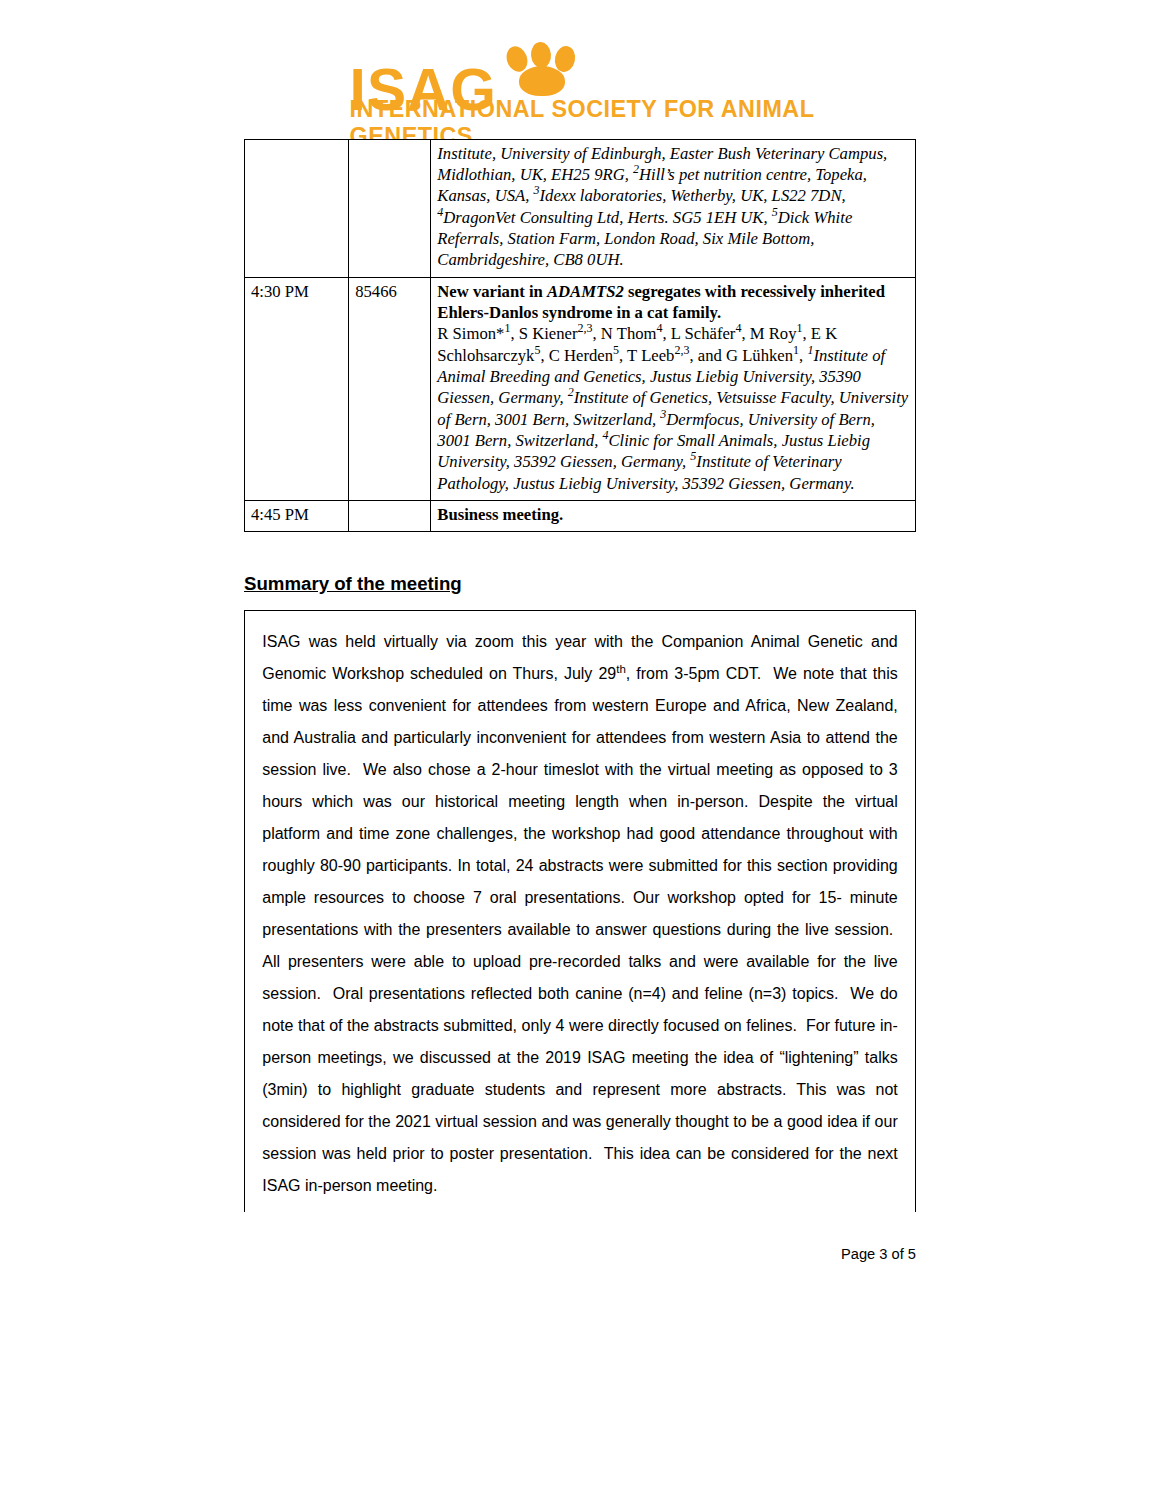ISAG
INTERNATIONAL SOCIETY FOR ANIMAL GENETICS
| | | Institute, University of Edinburgh, Easter Bush Veterinary Campus, Midlothian, UK, EH25 9RG, 2 Hill’s pet nutrition centre, Topeka, Kansas, USA, 3 Idexx laboratories, Wetherby, UK, LS22 7DN, 4 DragonVet Consulting Ltd, Herts. SG5 1EH UK, 5 Dick White Referrals, Station Farm, London Road, Six Mile Bottom, Cambridgeshire, CB8 0UH. |
| 4:30 PM | 85466 | New variant in ADAMTS2 segregates with recessively inherited Ehlers-Danlos syndrome in a cat family. R Simon* 1 , S Kiener 2,3 , N Thom 4 , L Schäfer 4 , M Roy 1 , E K Schlohsarczyk 5 , C Herden 5 , T Leeb 2,3 , and G Lühken 1 , 1 Institute of Animal Breeding and Genetics, Justus Liebig University, 35390 Giessen, Germany, 2 Institute of Genetics, Vetsuisse Faculty, University of Bern, 3001 Bern, Switzerland, 3 Dermfocus, University of Bern, 3001 Bern, Switzerland, 4 Clinic for Small Animals, Justus Liebig University, 35392 Giessen, Germany, 5 Institute of Veterinary Pathology, Justus Liebig University, 35392 Giessen, Germany. |
| 4:45 PM | | Business meeting. |
Summary of the meeting
ISAG was held virtually via zoom this year with the Companion Animal Genetic and Genomic Workshop scheduled on Thurs, July 29th, from 3-5pm CDT. We note that this time was less convenient for attendees from western Europe and Africa, New Zealand, and Australia and particularly inconvenient for attendees from western Asia to attend the session live. We also chose a 2-hour timeslot with the virtual meeting as opposed to 3 hours which was our historical meeting length when in-person. Despite the virtual platform and time zone challenges, the workshop had good attendance throughout with roughly 80-90 participants. In total, 24 abstracts were submitted for this section providing ample resources to choose 7 oral presentations. Our workshop opted for 15- minute presentations with the presenters available to answer questions during the live session. All presenters were able to upload pre-recorded talks and were available for the live session. Oral presentations reflected both canine (n=4) and feline (n=3) topics. We do note that of the abstracts submitted, only 4 were directly focused on felines. For future in-person meetings, we discussed at the 2019 ISAG meeting the idea of “lightening” talks (3min) to highlight graduate students and represent more abstracts. This was not considered for the 2021 virtual session and was generally thought to be a good idea if our session was held prior to poster presentation. This idea can be considered for the next ISAG in-person meeting.
Page 3 of 5